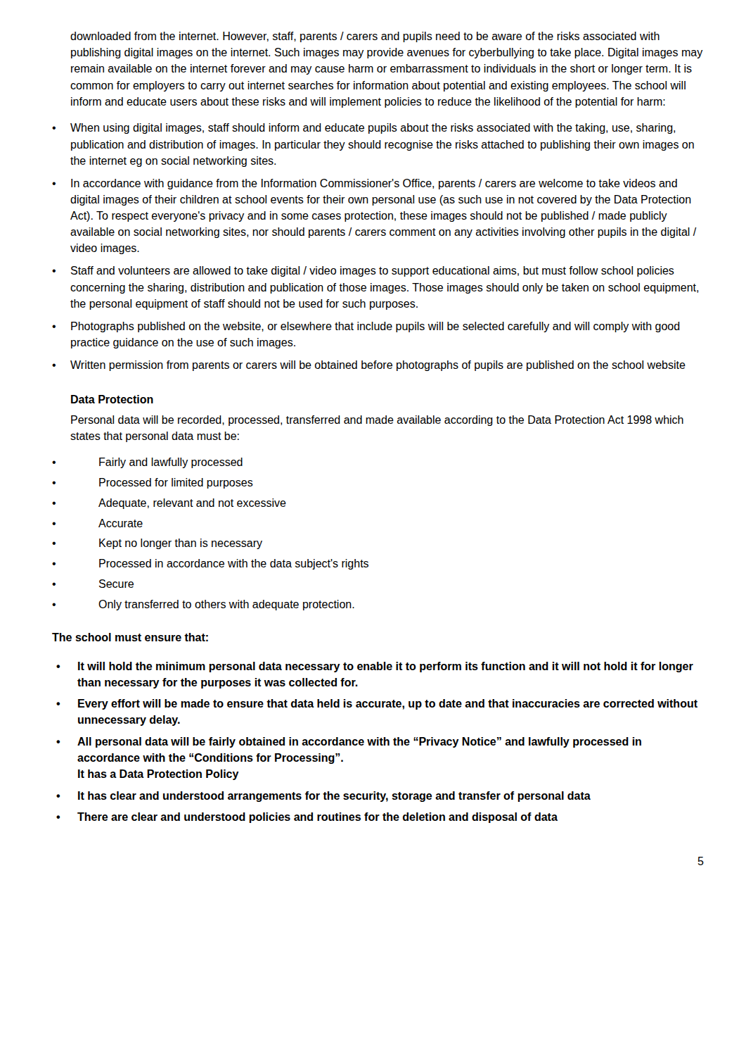downloaded from the internet. However, staff, parents / carers and pupils need to be aware of the risks associated with publishing digital images on the internet. Such images may provide avenues for cyberbullying to take place. Digital images may remain available on the internet forever and may cause harm or embarrassment to individuals in the short or longer term. It is common for employers to carry out internet searches for information about potential and existing employees. The school will inform and educate users about these risks and will implement policies to reduce the likelihood of the potential for harm:
When using digital images, staff should inform and educate pupils about the risks associated with the taking, use, sharing, publication and distribution of images. In particular they should recognise the risks attached to publishing their own images on the internet eg on social networking sites.
In accordance with guidance from the Information Commissioner's Office, parents / carers are welcome to take videos and digital images of their children at school events for their own personal use (as such use in not covered by the Data Protection Act). To respect everyone's privacy and in some cases protection, these images should not be published / made publicly available on social networking sites, nor should parents / carers comment on any activities involving other pupils in the digital / video images.
Staff and volunteers are allowed to take digital / video images to support educational aims, but must follow school policies concerning the sharing, distribution and publication of those images. Those images should only be taken on school equipment, the personal equipment of staff should not be used for such purposes.
Photographs published on the website, or elsewhere that include pupils will be selected carefully and will comply with good practice guidance on the use of such images.
Written permission from parents or carers will be obtained before photographs of pupils are published on the school website
Data Protection
Personal data will be recorded, processed, transferred and made available according to the Data Protection Act 1998 which states that personal data must be:
Fairly and lawfully processed
Processed for limited purposes
Adequate, relevant and not excessive
Accurate
Kept no longer than is necessary
Processed in accordance with the data subject's rights
Secure
Only transferred to others with adequate protection.
The school must ensure that:
It will hold the minimum personal data necessary to enable it to perform its function and it will not hold it for longer than necessary for the purposes it was collected for.
Every effort will be made to ensure that data held is accurate, up to date and that inaccuracies are corrected without unnecessary delay.
All personal data will be fairly obtained in accordance with the “Privacy Notice” and lawfully processed in accordance with the “Conditions for Processing”.
It has a Data Protection Policy
It has clear and understood arrangements for the security, storage and transfer of personal data
There are clear and understood policies and routines for the deletion and disposal of data
5